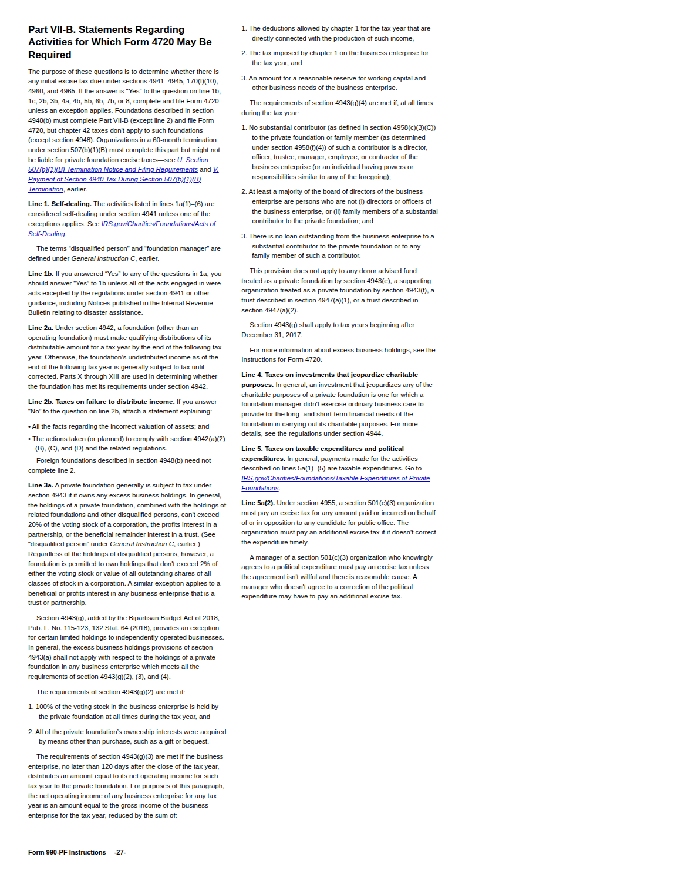Part VII-B. Statements Regarding Activities for Which Form 4720 May Be Required
The purpose of these questions is to determine whether there is any initial excise tax due under sections 4941–4945, 170(f)(10), 4960, and 4965. If the answer is “Yes” to the question on line 1b, 1c, 2b, 3b, 4a, 4b, 5b, 6b, 7b, or 8, complete and file Form 4720 unless an exception applies. Foundations described in section 4948(b) must complete Part VII-B (except line 2) and file Form 4720, but chapter 42 taxes don't apply to such foundations (except section 4948). Organizations in a 60-month termination under section 507(b)(1)(B) must complete this part but might not be liable for private foundation excise taxes—see U. Section 507(b)(1)(B) Termination Notice and Filing Requirements and V. Payment of Section 4940 Tax During Section 507(b)(1)(B) Termination, earlier.
Line 1. Self-dealing. The activities listed in lines 1a(1)–(6) are considered self-dealing under section 4941 unless one of the exceptions applies. See IRS.gov/Charities/Foundations/Acts of Self-Dealing.
The terms “disqualified person” and “foundation manager” are defined under General Instruction C, earlier.
Line 1b. If you answered “Yes” to any of the questions in 1a, you should answer “Yes” to 1b unless all of the acts engaged in were acts excepted by the regulations under section 4941 or other guidance, including Notices published in the Internal Revenue Bulletin relating to disaster assistance.
Line 2a. Under section 4942, a foundation (other than an operating foundation) must make qualifying distributions of its distributable amount for a tax year by the end of the following tax year. Otherwise, the foundation’s undistributed income as of the end of the following tax year is generally subject to tax until corrected. Parts X through XIII are used in determining whether the foundation has met its requirements under section 4942.
Line 2b. Taxes on failure to distribute income. If you answer “No” to the question on line 2b, attach a statement explaining:
• All the facts regarding the incorrect valuation of assets; and
• The actions taken (or planned) to comply with section 4942(a)(2)(B), (C), and (D) and the related regulations.
Foreign foundations described in section 4948(b) need not complete line 2.
Line 3a. A private foundation generally is subject to tax under section 4943 if it owns any excess business holdings. In general, the holdings of a private foundation, combined with the holdings of related foundations and other disqualified persons, can't exceed 20% of the voting stock of a corporation, the profits interest in a partnership, or the beneficial remainder interest in a trust. (See “disqualified person” under General Instruction C, earlier.) Regardless of the holdings of disqualified persons, however, a foundation is permitted to own holdings that don't exceed 2% of either the voting stock or value of all outstanding shares of all classes of stock in a corporation. A similar exception applies to a beneficial or profits interest in any business enterprise that is a trust or partnership.
Section 4943(g), added by the Bipartisan Budget Act of 2018, Pub. L. No. 115-123, 132 Stat. 64 (2018), provides an exception for certain limited holdings to independently operated businesses. In general, the excess business holdings provisions of section 4943(a) shall not apply with respect to the holdings of a private foundation in any business enterprise which meets all the requirements of section 4943(g)(2), (3), and (4).
The requirements of section 4943(g)(2) are met if:
1. 100% of the voting stock in the business enterprise is held by the private foundation at all times during the tax year, and
2. All of the private foundation’s ownership interests were acquired by means other than purchase, such as a gift or bequest.
The requirements of section 4943(g)(3) are met if the business enterprise, no later than 120 days after the close of the tax year, distributes an amount equal to its net operating income for such tax year to the private foundation. For purposes of this paragraph, the net operating income of any business enterprise for any tax year is an amount equal to the gross income of the business enterprise for the tax year, reduced by the sum of:
1. The deductions allowed by chapter 1 for the tax year that are directly connected with the production of such income,
2. The tax imposed by chapter 1 on the business enterprise for the tax year, and
3. An amount for a reasonable reserve for working capital and other business needs of the business enterprise.
The requirements of section 4943(g)(4) are met if, at all times during the tax year:
1. No substantial contributor (as defined in section 4958(c)(3)(C)) to the private foundation or family member (as determined under section 4958(f)(4)) of such a contributor is a director, officer, trustee, manager, employee, or contractor of the business enterprise (or an individual having powers or responsibilities similar to any of the foregoing);
2. At least a majority of the board of directors of the business enterprise are persons who are not (i) directors or officers of the business enterprise, or (ii) family members of a substantial contributor to the private foundation; and
3. There is no loan outstanding from the business enterprise to a substantial contributor to the private foundation or to any family member of such a contributor.
This provision does not apply to any donor advised fund treated as a private foundation by section 4943(e), a supporting organization treated as a private foundation by section 4943(f), a trust described in section 4947(a)(1), or a trust described in section 4947(a)(2).
Section 4943(g) shall apply to tax years beginning after December 31, 2017.
For more information about excess business holdings, see the Instructions for Form 4720.
Line 4. Taxes on investments that jeopardize charitable purposes. In general, an investment that jeopardizes any of the charitable purposes of a private foundation is one for which a foundation manager didn't exercise ordinary business care to provide for the long- and short-term financial needs of the foundation in carrying out its charitable purposes. For more details, see the regulations under section 4944.
Line 5. Taxes on taxable expenditures and political expenditures. In general, payments made for the activities described on lines 5a(1)–(5) are taxable expenditures. Go to IRS.gov/Charities/Foundations/Taxable Expenditures of Private Foundations.
Line 5a(2). Under section 4955, a section 501(c)(3) organization must pay an excise tax for any amount paid or incurred on behalf of or in opposition to any candidate for public office. The organization must pay an additional excise tax if it doesn't correct the expenditure timely.
A manager of a section 501(c)(3) organization who knowingly agrees to a political expenditure must pay an excise tax unless the agreement isn't willful and there is reasonable cause. A manager who doesn't agree to a correction of the political expenditure may have to pay an additional excise tax.
Form 990-PF Instructions -27-